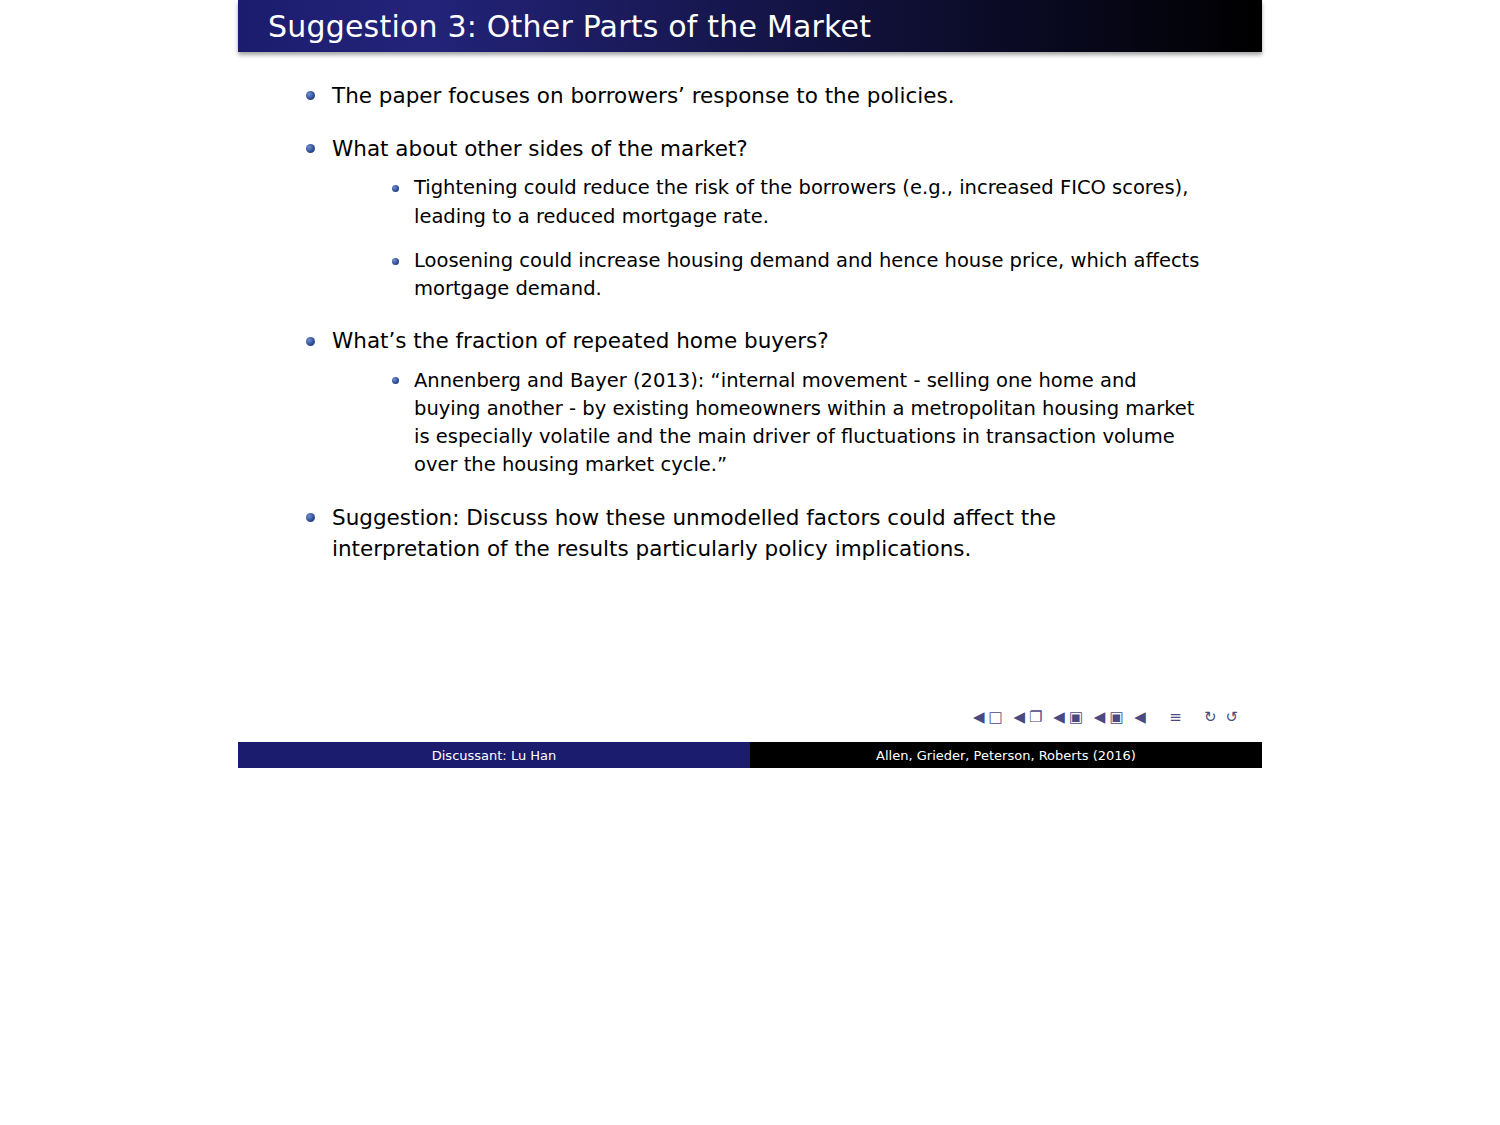Suggestion 3: Other Parts of the Market
The paper focuses on borrowers’ response to the policies.
What about other sides of the market?
Tightening could reduce the risk of the borrowers (e.g., increased FICO scores), leading to a reduced mortgage rate.
Loosening could increase housing demand and hence house price, which affects mortgage demand.
What’s the fraction of repeated home buyers?
Annenberg and Bayer (2013): “internal movement - selling one home and buying another - by existing homeowners within a metropolitan housing market is especially volatile and the main driver of fluctuations in transaction volume over the housing market cycle.”
Suggestion: Discuss how these unmodelled factors could affect the interpretation of the results particularly policy implications.
◀□ ◀❐ ◀▣ ◀▣ ◀ ≡ ↻ ↺
Discussant: Lu Han
Allen, Grieder, Peterson, Roberts (2016)